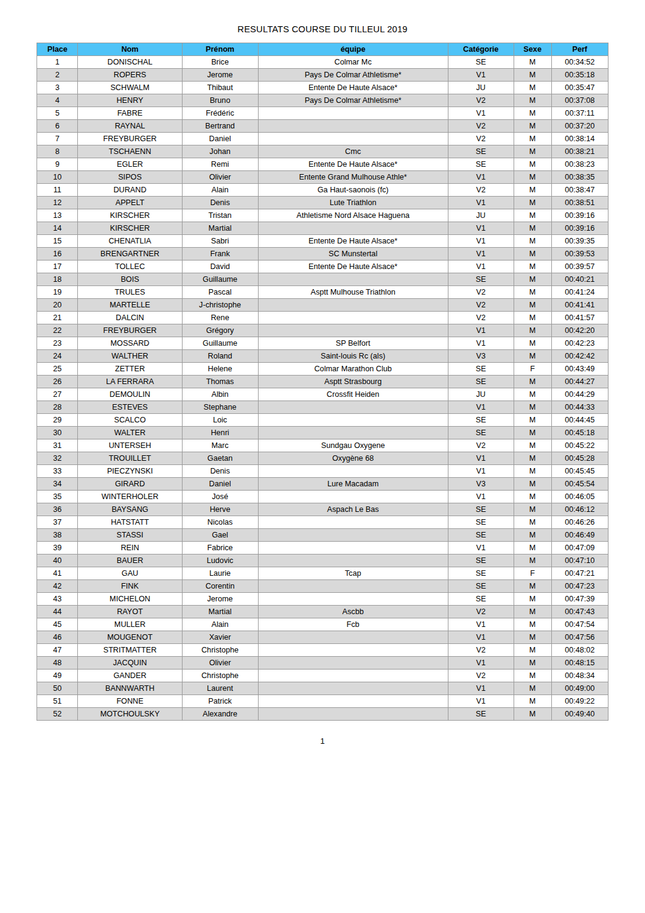RESULTATS COURSE DU TILLEUL 2019
| Place | Nom | Prénom | équipe | Catégorie | Sexe | Perf |
| --- | --- | --- | --- | --- | --- | --- |
| 1 | DONISCHAL | Brice | Colmar Mc | SE | M | 00:34:52 |
| 2 | ROPERS | Jerome | Pays De Colmar Athletisme* | V1 | M | 00:35:18 |
| 3 | SCHWALM | Thibaut | Entente De Haute Alsace* | JU | M | 00:35:47 |
| 4 | HENRY | Bruno | Pays De Colmar Athletisme* | V2 | M | 00:37:08 |
| 5 | FABRE | Frédéric | | V1 | M | 00:37:11 |
| 6 | RAYNAL | Bertrand | | V2 | M | 00:37:20 |
| 7 | FREYBURGER | Daniel | | V2 | M | 00:38:14 |
| 8 | TSCHAENN | Johan | Cmc | SE | M | 00:38:21 |
| 9 | EGLER | Remi | Entente De Haute Alsace* | SE | M | 00:38:23 |
| 10 | SIPOS | Olivier | Entente Grand Mulhouse Athle* | V1 | M | 00:38:35 |
| 11 | DURAND | Alain | Ga Haut-saonois (fc) | V2 | M | 00:38:47 |
| 12 | APPELT | Denis | Lute Triathlon | V1 | M | 00:38:51 |
| 13 | KIRSCHER | Tristan | Athletisme Nord Alsace Haguena | JU | M | 00:39:16 |
| 14 | KIRSCHER | Martial | | V1 | M | 00:39:16 |
| 15 | CHENATLIA | Sabri | Entente De Haute Alsace* | V1 | M | 00:39:35 |
| 16 | BRENGARTNER | Frank | SC Munstertal | V1 | M | 00:39:53 |
| 17 | TOLLEC | David | Entente De Haute Alsace* | V1 | M | 00:39:57 |
| 18 | BOIS | Guillaume | | SE | M | 00:40:21 |
| 19 | TRULES | Pascal | Asptt Mulhouse Triathlon | V2 | M | 00:41:24 |
| 20 | MARTELLE | J-christophe | | V2 | M | 00:41:41 |
| 21 | DALCIN | Rene | | V2 | M | 00:41:57 |
| 22 | FREYBURGER | Grégory | | V1 | M | 00:42:20 |
| 23 | MOSSARD | Guillaume | SP Belfort | V1 | M | 00:42:23 |
| 24 | WALTHER | Roland | Saint-louis Rc (als) | V3 | M | 00:42:42 |
| 25 | ZETTER | Helene | Colmar Marathon Club | SE | F | 00:43:49 |
| 26 | LA FERRARA | Thomas | Asptt Strasbourg | SE | M | 00:44:27 |
| 27 | DEMOULIN | Albin | Crossfit Heiden | JU | M | 00:44:29 |
| 28 | ESTEVES | Stephane | | V1 | M | 00:44:33 |
| 29 | SCALCO | Loic | | SE | M | 00:44:45 |
| 30 | WALTER | Henri | | SE | M | 00:45:18 |
| 31 | UNTERSEH | Marc | Sundgau Oxygene | V2 | M | 00:45:22 |
| 32 | TROUILLET | Gaetan | Oxygène 68 | V1 | M | 00:45:28 |
| 33 | PIECZYNSKI | Denis | | V1 | M | 00:45:45 |
| 34 | GIRARD | Daniel | Lure Macadam | V3 | M | 00:45:54 |
| 35 | WINTERHOLER | José | | V1 | M | 00:46:05 |
| 36 | BAYSANG | Herve | Aspach Le Bas | SE | M | 00:46:12 |
| 37 | HATSTATT | Nicolas | | SE | M | 00:46:26 |
| 38 | STASSI | Gael | | SE | M | 00:46:49 |
| 39 | REIN | Fabrice | | V1 | M | 00:47:09 |
| 40 | BAUER | Ludovic | | SE | M | 00:47:10 |
| 41 | GAU | Laurie | Tcap | SE | F | 00:47:21 |
| 42 | FINK | Corentin | | SE | M | 00:47:23 |
| 43 | MICHELON | Jerome | | SE | M | 00:47:39 |
| 44 | RAYOT | Martial | Ascbb | V2 | M | 00:47:43 |
| 45 | MULLER | Alain | Fcb | V1 | M | 00:47:54 |
| 46 | MOUGENOT | Xavier | | V1 | M | 00:47:56 |
| 47 | STRITMATTER | Christophe | | V2 | M | 00:48:02 |
| 48 | JACQUIN | Olivier | | V1 | M | 00:48:15 |
| 49 | GANDER | Christophe | | V2 | M | 00:48:34 |
| 50 | BANNWARTH | Laurent | | V1 | M | 00:49:00 |
| 51 | FONNE | Patrick | | V1 | M | 00:49:22 |
| 52 | MOTCHOULSKY | Alexandre | | SE | M | 00:49:40 |
1